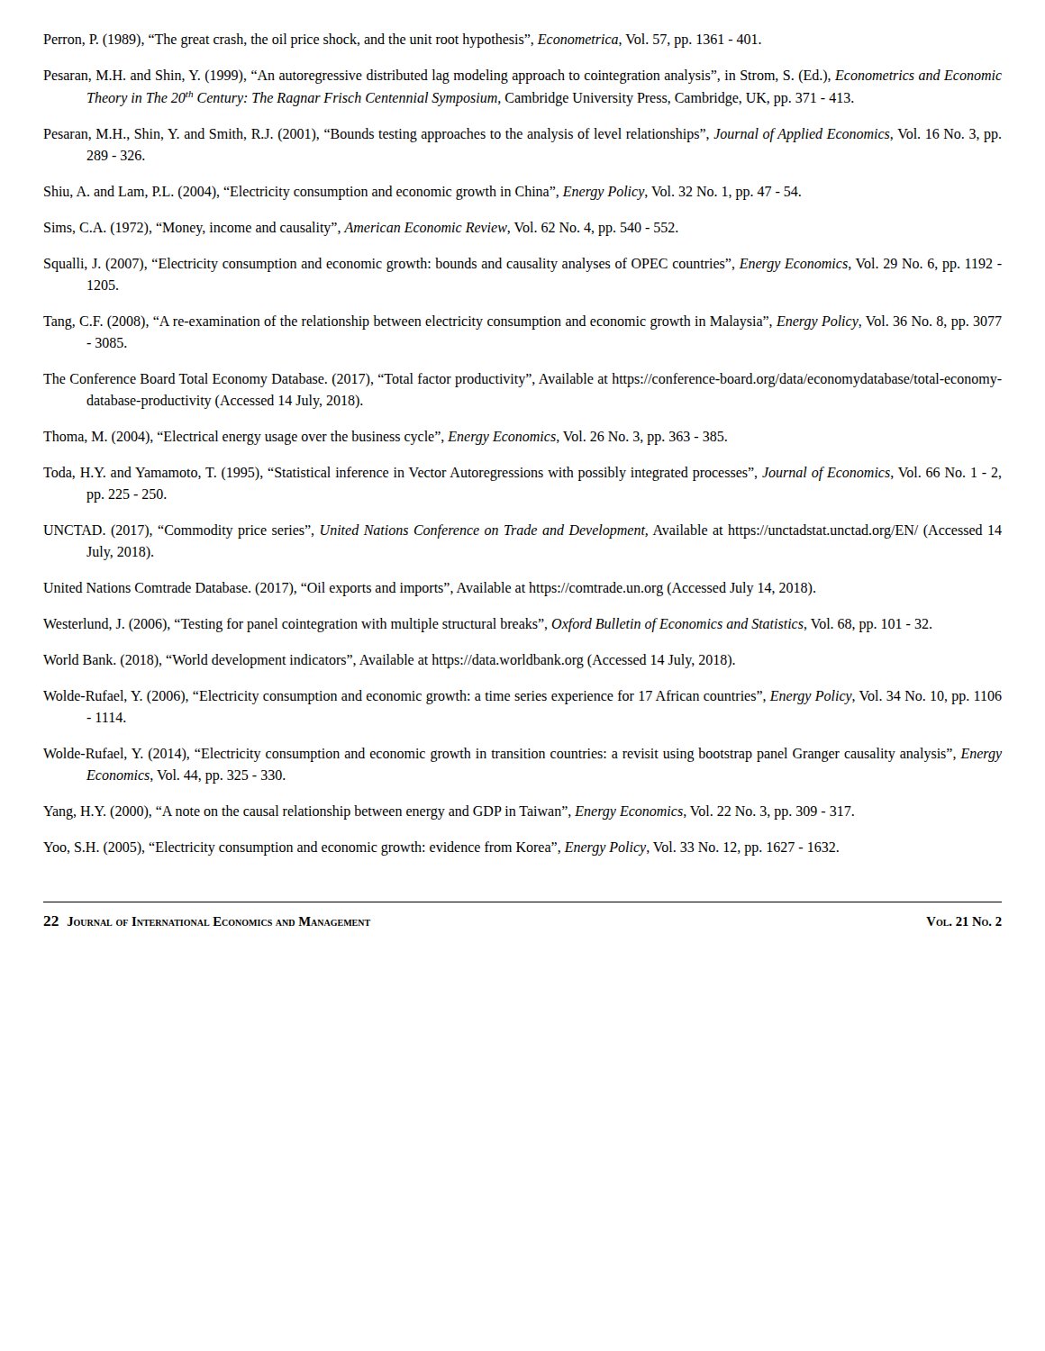Perron, P. (1989), “The great crash, the oil price shock, and the unit root hypothesis”, Econometrica, Vol. 57, pp. 1361 - 401.
Pesaran, M.H. and Shin, Y. (1999), “An autoregressive distributed lag modeling approach to cointegration analysis”, in Strom, S. (Ed.), Econometrics and Economic Theory in The 20th Century: The Ragnar Frisch Centennial Symposium, Cambridge University Press, Cambridge, UK, pp. 371 - 413.
Pesaran, M.H., Shin, Y. and Smith, R.J. (2001), “Bounds testing approaches to the analysis of level relationships”, Journal of Applied Economics, Vol. 16 No. 3, pp. 289 - 326.
Shiu, A. and Lam, P.L. (2004), “Electricity consumption and economic growth in China”, Energy Policy, Vol. 32 No. 1, pp. 47 - 54.
Sims, C.A. (1972), “Money, income and causality”, American Economic Review, Vol. 62 No. 4, pp. 540 - 552.
Squalli, J. (2007), “Electricity consumption and economic growth: bounds and causality analyses of OPEC countries”, Energy Economics, Vol. 29 No. 6, pp. 1192 - 1205.
Tang, C.F. (2008), “A re-examination of the relationship between electricity consumption and economic growth in Malaysia”, Energy Policy, Vol. 36 No. 8, pp. 3077 - 3085.
The Conference Board Total Economy Database. (2017), “Total factor productivity”, Available at https://conference-board.org/data/economydatabase/total-economy-database-productivity (Accessed 14 July, 2018).
Thoma, M. (2004), “Electrical energy usage over the business cycle”, Energy Economics, Vol. 26 No. 3, pp. 363 - 385.
Toda, H.Y. and Yamamoto, T. (1995), “Statistical inference in Vector Autoregressions with possibly integrated processes”, Journal of Economics, Vol. 66 No. 1 - 2, pp. 225 - 250.
UNCTAD. (2017), “Commodity price series”, United Nations Conference on Trade and Development, Available at https://unctadstat.unctad.org/EN/ (Accessed 14 July, 2018).
United Nations Comtrade Database. (2017), “Oil exports and imports”, Available at https://comtrade.un.org (Accessed July 14, 2018).
Westerlund, J. (2006), “Testing for panel cointegration with multiple structural breaks”, Oxford Bulletin of Economics and Statistics, Vol. 68, pp. 101 - 32.
World Bank. (2018), “World development indicators”, Available at https://data.worldbank.org (Accessed 14 July, 2018).
Wolde-Rufael, Y. (2006), “Electricity consumption and economic growth: a time series experience for 17 African countries”, Energy Policy, Vol. 34 No. 10, pp. 1106 - 1114.
Wolde-Rufael, Y. (2014), “Electricity consumption and economic growth in transition countries: a revisit using bootstrap panel Granger causality analysis”, Energy Economics, Vol. 44, pp. 325 - 330.
Yang, H.Y. (2000), “A note on the causal relationship between energy and GDP in Taiwan”, Energy Economics, Vol. 22 No. 3, pp. 309 - 317.
Yoo, S.H. (2005), “Electricity consumption and economic growth: evidence from Korea”, Energy Policy, Vol. 33 No. 12, pp. 1627 - 1632.
22 Journal of International Economics and Management Vol. 21 No. 2